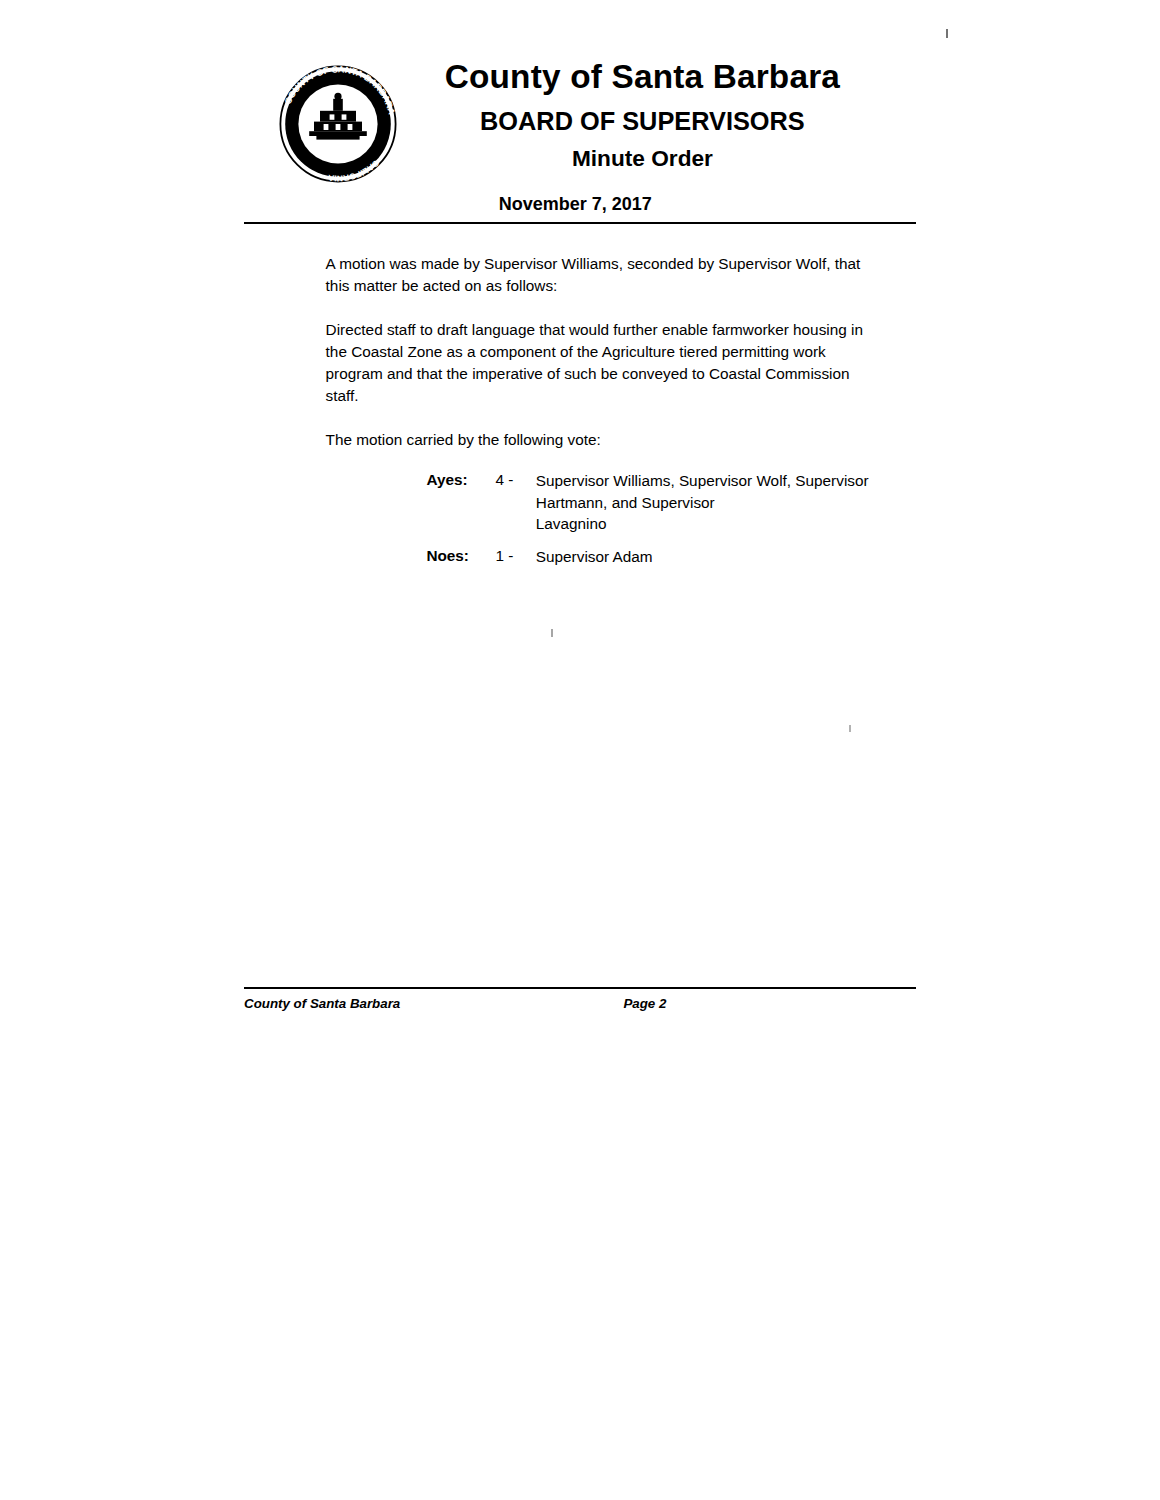County of Santa Barbara
BOARD OF SUPERVISORS
Minute Order
November 7, 2017
A motion was made by Supervisor Williams, seconded by Supervisor Wolf, that this matter be acted on as follows:
Directed staff to draft language that would further enable farmworker housing in the Coastal Zone as a component of the Agriculture tiered permitting work program and that the imperative of such be conveyed to Coastal Commission staff.
The motion carried by the following vote:
Ayes:
4 -
Supervisor Williams, Supervisor Wolf, Supervisor Hartmann, and Supervisor Lavagnino
Noes:
1 -
Supervisor Adam
County of Santa Barbara Page 2